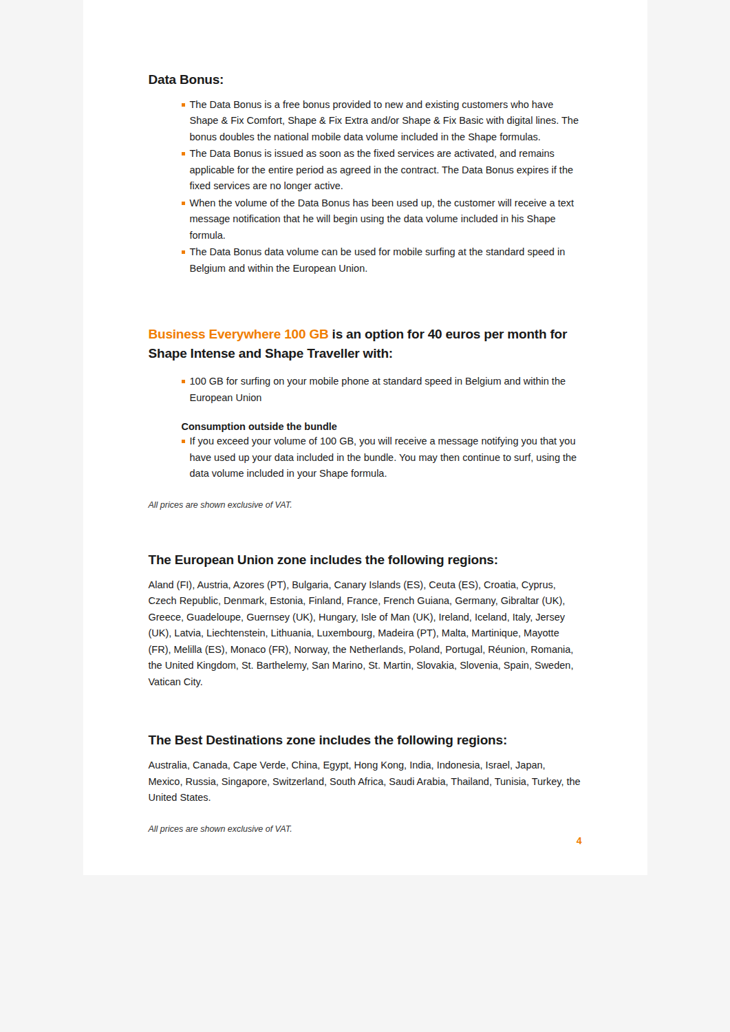Data Bonus:
The Data Bonus is a free bonus provided to new and existing customers who have Shape & Fix Comfort, Shape & Fix Extra and/or Shape & Fix Basic with digital lines. The bonus doubles the national mobile data volume included in the Shape formulas.
The Data Bonus is issued as soon as the fixed services are activated, and remains applicable for the entire period as agreed in the contract. The Data Bonus expires if the fixed services are no longer active.
When the volume of the Data Bonus has been used up, the customer will receive a text message notification that he will begin using the data volume included in his Shape formula.
The Data Bonus data volume can be used for mobile surfing at the standard speed in Belgium and within the European Union.
Business Everywhere 100 GB is an option for 40 euros per month for Shape Intense and Shape Traveller with:
100 GB for surfing on your mobile phone at standard speed in Belgium and within the European Union
Consumption outside the bundle
If you exceed your volume of 100 GB, you will receive a message notifying you that you have used up your data included in the bundle. You may then continue to surf, using the data volume included in your Shape formula.
All prices are shown exclusive of VAT.
The European Union zone includes the following regions:
Aland (FI), Austria, Azores (PT), Bulgaria, Canary Islands (ES), Ceuta (ES), Croatia, Cyprus, Czech Republic, Denmark, Estonia, Finland, France, French Guiana, Germany, Gibraltar (UK), Greece, Guadeloupe, Guernsey (UK), Hungary, Isle of Man (UK), Ireland, Iceland, Italy, Jersey (UK), Latvia, Liechtenstein, Lithuania, Luxembourg, Madeira (PT), Malta, Martinique, Mayotte (FR), Melilla (ES), Monaco (FR), Norway, the Netherlands, Poland, Portugal, Réunion, Romania, the United Kingdom, St. Barthelemy, San Marino, St. Martin, Slovakia, Slovenia, Spain, Sweden, Vatican City.
The Best Destinations zone includes the following regions:
Australia, Canada, Cape Verde, China, Egypt, Hong Kong, India, Indonesia, Israel, Japan, Mexico, Russia, Singapore, Switzerland, South Africa, Saudi Arabia, Thailand, Tunisia, Turkey, the United States.
All prices are shown exclusive of VAT.
4